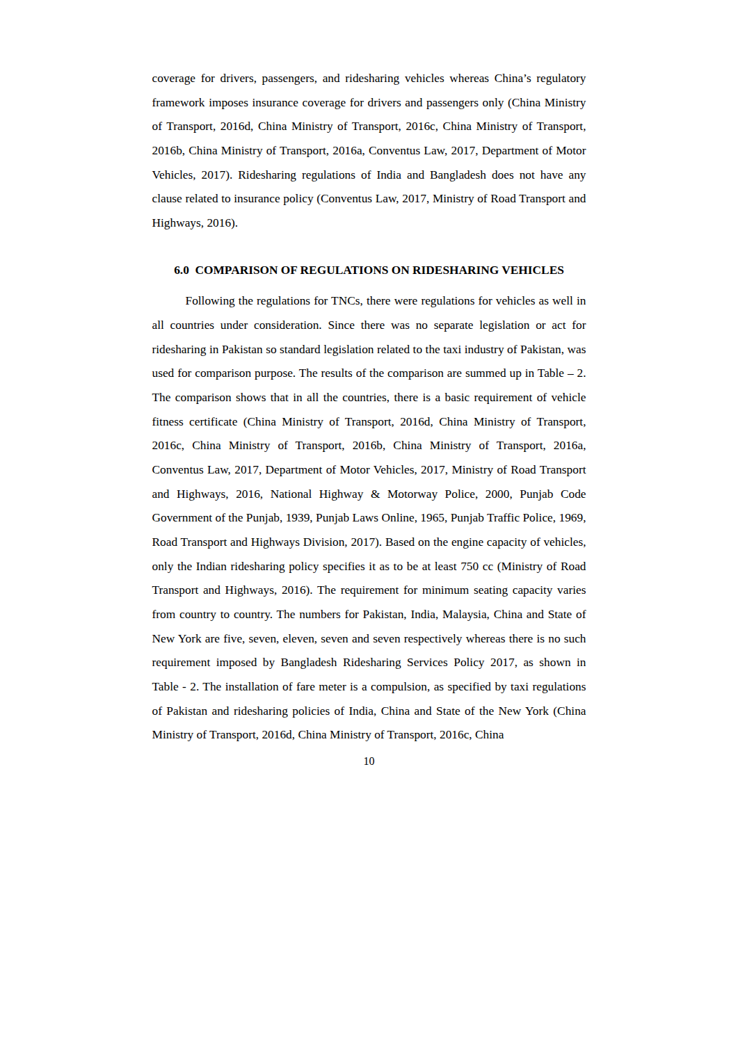coverage for drivers, passengers, and ridesharing vehicles whereas China’s regulatory framework imposes insurance coverage for drivers and passengers only (China Ministry of Transport, 2016d, China Ministry of Transport, 2016c, China Ministry of Transport, 2016b, China Ministry of Transport, 2016a, Conventus Law, 2017, Department of Motor Vehicles, 2017). Ridesharing regulations of India and Bangladesh does not have any clause related to insurance policy (Conventus Law, 2017, Ministry of Road Transport and Highways, 2016).
6.0 COMPARISON OF REGULATIONS ON RIDESHARING VEHICLES
Following the regulations for TNCs, there were regulations for vehicles as well in all countries under consideration. Since there was no separate legislation or act for ridesharing in Pakistan so standard legislation related to the taxi industry of Pakistan, was used for comparison purpose. The results of the comparison are summed up in Table – 2. The comparison shows that in all the countries, there is a basic requirement of vehicle fitness certificate (China Ministry of Transport, 2016d, China Ministry of Transport, 2016c, China Ministry of Transport, 2016b, China Ministry of Transport, 2016a, Conventus Law, 2017, Department of Motor Vehicles, 2017, Ministry of Road Transport and Highways, 2016, National Highway & Motorway Police, 2000, Punjab Code Government of the Punjab, 1939, Punjab Laws Online, 1965, Punjab Traffic Police, 1969, Road Transport and Highways Division, 2017). Based on the engine capacity of vehicles, only the Indian ridesharing policy specifies it as to be at least 750 cc (Ministry of Road Transport and Highways, 2016). The requirement for minimum seating capacity varies from country to country. The numbers for Pakistan, India, Malaysia, China and State of New York are five, seven, eleven, seven and seven respectively whereas there is no such requirement imposed by Bangladesh Ridesharing Services Policy 2017, as shown in Table - 2. The installation of fare meter is a compulsion, as specified by taxi regulations of Pakistan and ridesharing policies of India, China and State of the New York (China Ministry of Transport, 2016d, China Ministry of Transport, 2016c, China
10